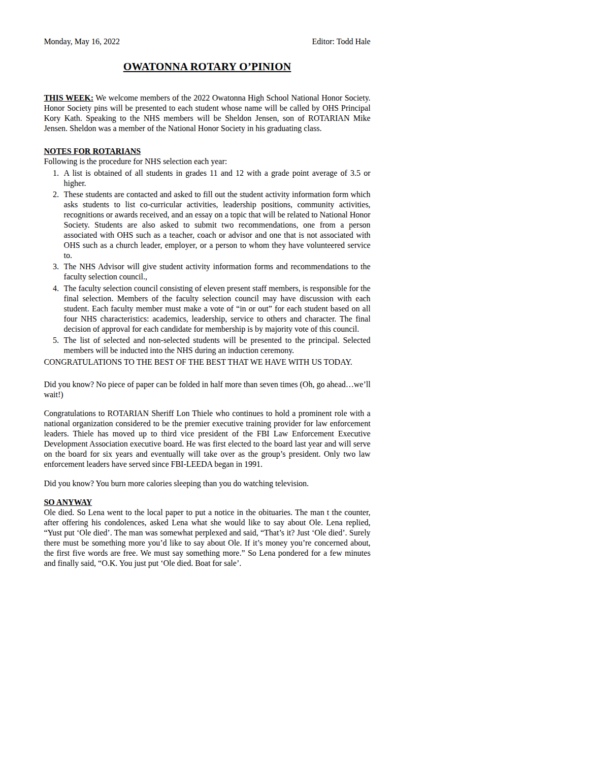Monday, May 16, 2022 Editor: Todd Hale
OWATONNA ROTARY O’PINION
THIS WEEK: We welcome members of the 2022 Owatonna High School National Honor Society. Honor Society pins will be presented to each student whose name will be called by OHS Principal Kory Kath. Speaking to the NHS members will be Sheldon Jensen, son of ROTARIAN Mike Jensen. Sheldon was a member of the National Honor Society in his graduating class.
NOTES FOR ROTARIANS
Following is the procedure for NHS selection each year:
A list is obtained of all students in grades 11 and 12 with a grade point average of 3.5 or higher.
These students are contacted and asked to fill out the student activity information form which asks students to list co-curricular activities, leadership positions, community activities, recognitions or awards received, and an essay on a topic that will be related to National Honor Society. Students are also asked to submit two recommendations, one from a person associated with OHS such as a teacher, coach or advisor and one that is not associated with OHS such as a church leader, employer, or a person to whom they have volunteered service to.
The NHS Advisor will give student activity information forms and recommendations to the faculty selection council.,
The faculty selection council consisting of eleven present staff members, is responsible for the final selection. Members of the faculty selection council may have discussion with each student. Each faculty member must make a vote of “in or out” for each student based on all four NHS characteristics: academics, leadership, service to others and character. The final decision of approval for each candidate for membership is by majority vote of this council.
The list of selected and non-selected students will be presented to the principal. Selected members will be inducted into the NHS during an induction ceremony.
CONGRATULATIONS TO THE BEST OF THE BEST THAT WE HAVE WITH US TODAY.
Did you know? No piece of paper can be folded in half more than seven times (Oh, go ahead…we’ll wait!)
Congratulations to ROTARIAN Sheriff Lon Thiele who continues to hold a prominent role with a national organization considered to be the premier executive training provider for law enforcement leaders. Thiele has moved up to third vice president of the FBI Law Enforcement Executive Development Association executive board. He was first elected to the board last year and will serve on the board for six years and eventually will take over as the group’s president. Only two law enforcement leaders have served since FBI-LEEDA began in 1991.
Did you know? You burn more calories sleeping than you do watching television.
SO ANYWAY
Ole died. So Lena went to the local paper to put a notice in the obituaries. The man t the counter, after offering his condolences, asked Lena what she would like to say about Ole. Lena replied, “Yust put ‘Ole died’. The man was somewhat perplexed and said, “That’s it? Just ‘Ole died’. Surely there must be something more you’d like to say about Ole. If it’s money you’re concerned about, the first five words are free. We must say something more.” So Lena pondered for a few minutes and finally said, “O.K. You just put ‘Ole died. Boat for sale’.